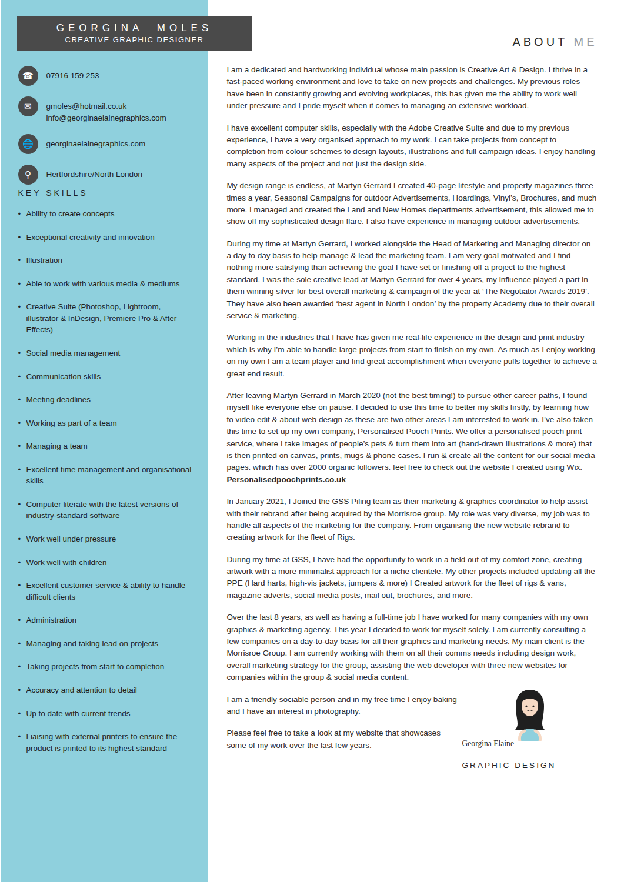Georgina Moles
Creative Graphic Designer
☎
07916 159 253
✉
gmoles@hotmail.co.uk
info@georginaelainegraphics.com
🌐
georginaelainegraphics.com
⚲
Hertfordshire/North London
Key Skills
Ability to create concepts
Exceptional creativity and innovation
Illustration
Able to work with various media & mediums
Creative Suite (Photoshop, Lightroom, illustrator & InDesign, Premiere Pro & After Effects)
Social media management
Communication skills
Meeting deadlines
Working as part of a team
Managing a team
Excellent time management and organisational skills
Computer literate with the latest versions of industry-standard software
Work well under pressure
Work well with children
Excellent customer service & ability to handle difficult clients
Administration
Managing and taking lead on projects
Taking projects from start to completion
Accuracy and attention to detail
Up to date with current trends
Liaising with external printers to ensure the product is printed to its highest standard
About Me
I am a dedicated and hardworking individual whose main passion is Creative Art & Design. I thrive in a fast-paced working environment and love to take on new projects and challenges. My previous roles have been in constantly growing and evolving workplaces, this has given me the ability to work well under pressure and I pride myself when it comes to managing an extensive workload.
I have excellent computer skills, especially with the Adobe Creative Suite and due to my previous experience, I have a very organised approach to my work. I can take projects from concept to completion from colour schemes to design layouts, illustrations and full campaign ideas. I enjoy handling many aspects of the project and not just the design side.
My design range is endless, at Martyn Gerrard I created 40-page lifestyle and property magazines three times a year, Seasonal Campaigns for outdoor Advertisements, Hoardings, Vinyl’s, Brochures, and much more. I managed and created the Land and New Homes departments advertisement, this allowed me to show off my sophisticated design flare. I also have experience in managing outdoor advertisements.
During my time at Martyn Gerrard, I worked alongside the Head of Marketing and Managing director on a day to day basis to help manage & lead the marketing team. I am very goal motivated and I find nothing more satisfying than achieving the goal I have set or finishing off a project to the highest standard. I was the sole creative lead at Martyn Gerrard for over 4 years, my influence played a part in them winning silver for best overall marketing & campaign of the year at ‘The Negotiator Awards 2019’. They have also been awarded ‘best agent in North London’ by the property Academy due to their overall service & marketing.
Working in the industries that I have has given me real-life experience in the design and print industry which is why I’m able to handle large projects from start to finish on my own. As much as I enjoy working on my own I am a team player and find great accomplishment when everyone pulls together to achieve a great end result.
After leaving Martyn Gerrard in March 2020 (not the best timing!) to pursue other career paths, I found myself like everyone else on pause. I decided to use this time to better my skills firstly, by learning how to video edit & about web design as these are two other areas I am interested to work in. I’ve also taken this time to set up my own company, Personalised Pooch Prints. We offer a personalised pooch print service, where I take images of people’s pets & turn them into art (hand-drawn illustrations & more) that is then printed on canvas, prints, mugs & phone cases. I run & create all the content for our social media pages. which has over 2000 organic followers. feel free to check out the website I created using Wix. Personalisedpoochprints.co.uk
In January 2021, I Joined the GSS Piling team as their marketing & graphics coordinator to help assist with their rebrand after being acquired by the Morrisroe group. My role was very diverse, my job was to handle all aspects of the marketing for the company. From organising the new website rebrand to creating artwork for the fleet of Rigs.
During my time at GSS, I have had the opportunity to work in a field out of my comfort zone, creating artwork with a more minimalist approach for a niche clientele. My other projects included updating all the PPE (Hard harts, high-vis jackets, jumpers & more) I Created artwork for the fleet of rigs & vans, magazine adverts, social media posts, mail out, brochures, and more.
Over the last 8 years, as well as having a full-time job I have worked for many companies with my own graphics & marketing agency. This year I decided to work for myself solely. I am currently consulting a few companies on a day-to-day basis for all their graphics and marketing needs. My main client is the Morrisroe Group. I am currently working with them on all their comms needs including design work, overall marketing strategy for the group, assisting the web developer with three new websites for companies within the group & social media content.
I am a friendly sociable person and in my free time I enjoy baking and I have an interest in photography.
Please feel free to take a look at my website that showcases some of my work over the last few years.
Georgina Elaine
Graphic Design